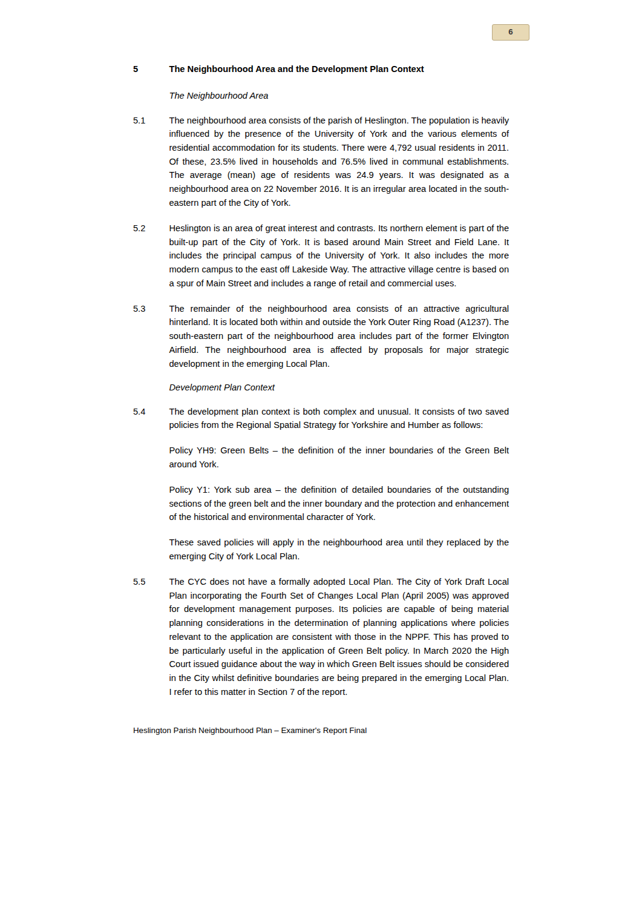6
5
The Neighbourhood Area and the Development Plan Context
The Neighbourhood Area
5.1 The neighbourhood area consists of the parish of Heslington. The population is heavily influenced by the presence of the University of York and the various elements of residential accommodation for its students. There were 4,792 usual residents in 2011. Of these, 23.5% lived in households and 76.5% lived in communal establishments. The average (mean) age of residents was 24.9 years. It was designated as a neighbourhood area on 22 November 2016. It is an irregular area located in the south-eastern part of the City of York.
5.2 Heslington is an area of great interest and contrasts. Its northern element is part of the built-up part of the City of York. It is based around Main Street and Field Lane. It includes the principal campus of the University of York. It also includes the more modern campus to the east off Lakeside Way. The attractive village centre is based on a spur of Main Street and includes a range of retail and commercial uses.
5.3 The remainder of the neighbourhood area consists of an attractive agricultural hinterland. It is located both within and outside the York Outer Ring Road (A1237). The south-eastern part of the neighbourhood area includes part of the former Elvington Airfield. The neighbourhood area is affected by proposals for major strategic development in the emerging Local Plan.
Development Plan Context
5.4 The development plan context is both complex and unusual. It consists of two saved policies from the Regional Spatial Strategy for Yorkshire and Humber as follows:
Policy YH9: Green Belts – the definition of the inner boundaries of the Green Belt around York.
Policy Y1: York sub area – the definition of detailed boundaries of the outstanding sections of the green belt and the inner boundary and the protection and enhancement of the historical and environmental character of York.
These saved policies will apply in the neighbourhood area until they replaced by the emerging City of York Local Plan.
5.5 The CYC does not have a formally adopted Local Plan. The City of York Draft Local Plan incorporating the Fourth Set of Changes Local Plan (April 2005) was approved for development management purposes. Its policies are capable of being material planning considerations in the determination of planning applications where policies relevant to the application are consistent with those in the NPPF. This has proved to be particularly useful in the application of Green Belt policy. In March 2020 the High Court issued guidance about the way in which Green Belt issues should be considered in the City whilst definitive boundaries are being prepared in the emerging Local Plan. I refer to this matter in Section 7 of the report.
Heslington Parish Neighbourhood Plan – Examiner's Report Final